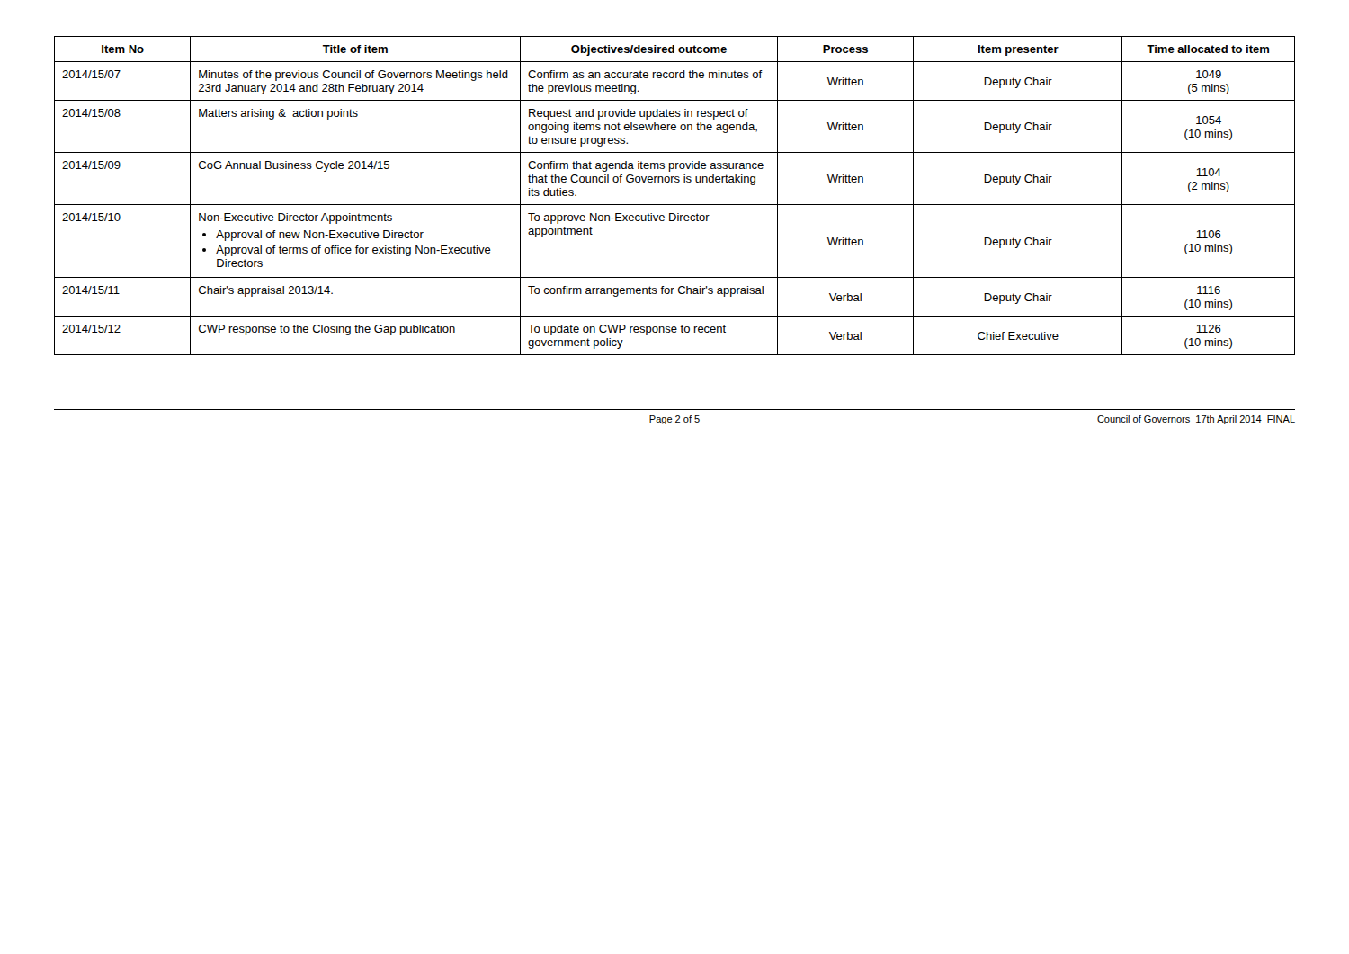| Item No | Title of item | Objectives/desired outcome | Process | Item presenter | Time allocated to item |
| --- | --- | --- | --- | --- | --- |
| 2014/15/07 | Minutes of the previous Council of Governors Meetings held 23rd January 2014 and 28th February 2014 | Confirm as an accurate record the minutes of the previous meeting. | Written | Deputy Chair | 1049 (5 mins) |
| 2014/15/08 | Matters arising & action points | Request and provide updates in respect of ongoing items not elsewhere on the agenda, to ensure progress. | Written | Deputy Chair | 1054 (10 mins) |
| 2014/15/09 | CoG Annual Business Cycle 2014/15 | Confirm that agenda items provide assurance that the Council of Governors is undertaking its duties. | Written | Deputy Chair | 1104 (2 mins) |
| 2014/15/10 | Non-Executive Director Appointments Approval of new Non-Executive Director Approval of terms of office for existing Non-Executive Directors | To approve Non-Executive Director appointment | Written | Deputy Chair | 1106 (10 mins) |
| 2014/15/11 | Chair's appraisal 2013/14. | To confirm arrangements for Chair's appraisal | Verbal | Deputy Chair | 1116 (10 mins) |
| 2014/15/12 | CWP response to the Closing the Gap publication | To update on CWP response to recent government policy | Verbal | Chief Executive | 1126 (10 mins) |
Page 2 of 5
Council of Governors_17th April 2014_FINAL